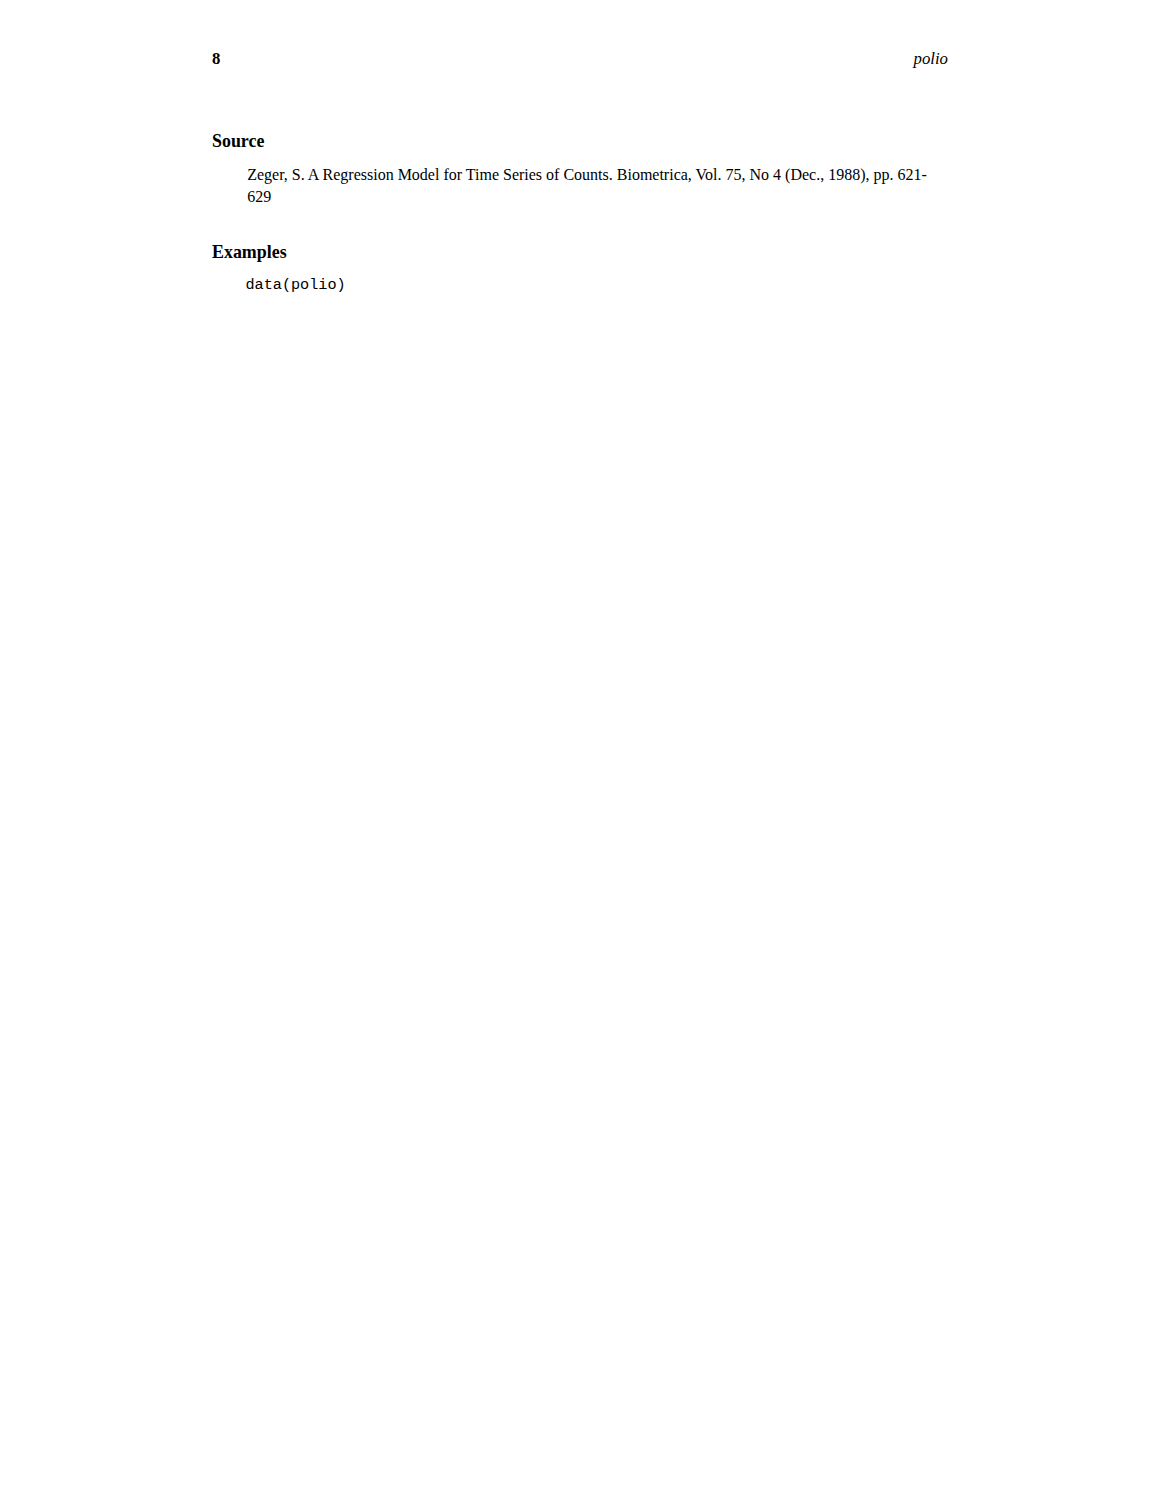8 polio
Source
Zeger, S. A Regression Model for Time Series of Counts. Biometrica, Vol. 75, No 4 (Dec., 1988), pp. 621-629
Examples
data(polio)